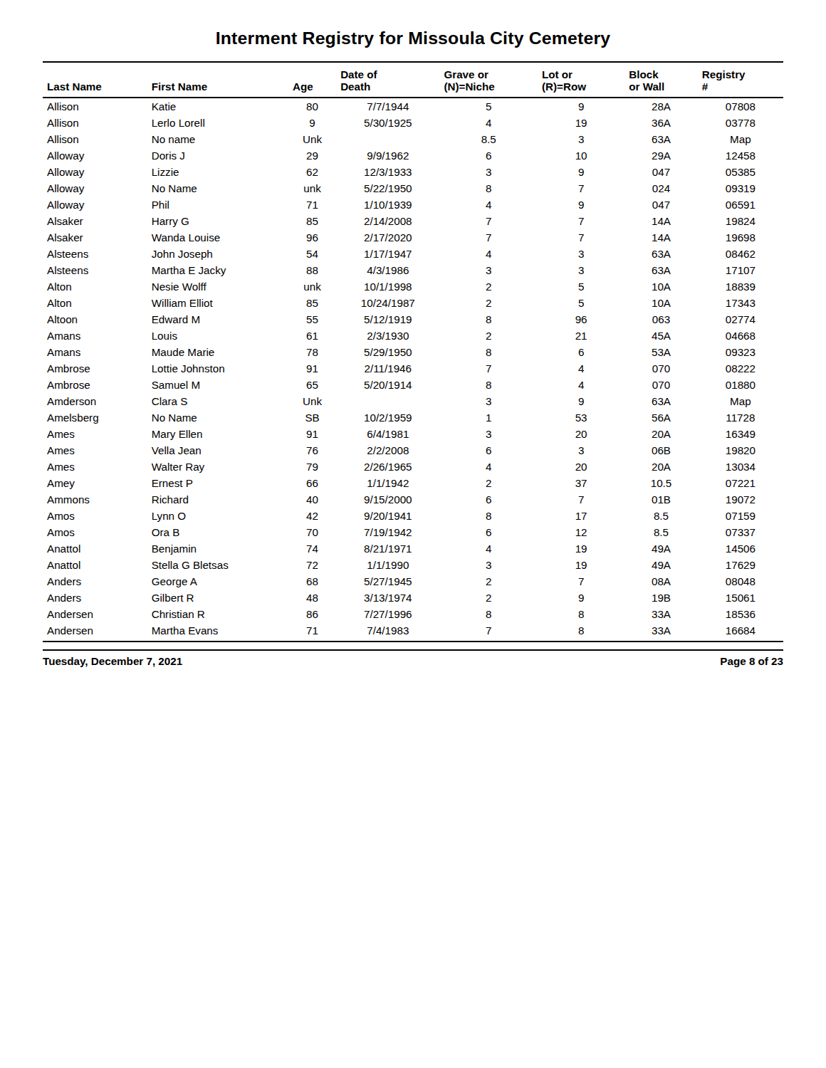Interment Registry for Missoula City Cemetery
| Last Name | First Name | Age | Date of Death | Grave or (N)=Niche | Lot or (R)=Row | Block or Wall | Registry # |
| --- | --- | --- | --- | --- | --- | --- | --- |
| Allison | Katie | 80 | 7/7/1944 | 5 | 9 | 28A | 07808 |
| Allison | Lerlo Lorell | 9 | 5/30/1925 | 4 | 19 | 36A | 03778 |
| Allison | No name | Unk | | 8.5 | 3 | 63A | Map |
| Alloway | Doris J | 29 | 9/9/1962 | 6 | 10 | 29A | 12458 |
| Alloway | Lizzie | 62 | 12/3/1933 | 3 | 9 | 047 | 05385 |
| Alloway | No Name | unk | 5/22/1950 | 8 | 7 | 024 | 09319 |
| Alloway | Phil | 71 | 1/10/1939 | 4 | 9 | 047 | 06591 |
| Alsaker | Harry G | 85 | 2/14/2008 | 7 | 7 | 14A | 19824 |
| Alsaker | Wanda Louise | 96 | 2/17/2020 | 7 | 7 | 14A | 19698 |
| Alsteens | John Joseph | 54 | 1/17/1947 | 4 | 3 | 63A | 08462 |
| Alsteens | Martha E Jacky | 88 | 4/3/1986 | 3 | 3 | 63A | 17107 |
| Alton | Nesie Wolff | unk | 10/1/1998 | 2 | 5 | 10A | 18839 |
| Alton | William Elliot | 85 | 10/24/1987 | 2 | 5 | 10A | 17343 |
| Altoon | Edward M | 55 | 5/12/1919 | 8 | 96 | 063 | 02774 |
| Amans | Louis | 61 | 2/3/1930 | 2 | 21 | 45A | 04668 |
| Amans | Maude Marie | 78 | 5/29/1950 | 8 | 6 | 53A | 09323 |
| Ambrose | Lottie Johnston | 91 | 2/11/1946 | 7 | 4 | 070 | 08222 |
| Ambrose | Samuel M | 65 | 5/20/1914 | 8 | 4 | 070 | 01880 |
| Amderson | Clara S | Unk | | 3 | 9 | 63A | Map |
| Amelsberg | No Name | SB | 10/2/1959 | 1 | 53 | 56A | 11728 |
| Ames | Mary Ellen | 91 | 6/4/1981 | 3 | 20 | 20A | 16349 |
| Ames | Vella Jean | 76 | 2/2/2008 | 6 | 3 | 06B | 19820 |
| Ames | Walter Ray | 79 | 2/26/1965 | 4 | 20 | 20A | 13034 |
| Amey | Ernest P | 66 | 1/1/1942 | 2 | 37 | 10.5 | 07221 |
| Ammons | Richard | 40 | 9/15/2000 | 6 | 7 | 01B | 19072 |
| Amos | Lynn O | 42 | 9/20/1941 | 8 | 17 | 8.5 | 07159 |
| Amos | Ora B | 70 | 7/19/1942 | 6 | 12 | 8.5 | 07337 |
| Anattol | Benjamin | 74 | 8/21/1971 | 4 | 19 | 49A | 14506 |
| Anattol | Stella G Bletsas | 72 | 1/1/1990 | 3 | 19 | 49A | 17629 |
| Anders | George A | 68 | 5/27/1945 | 2 | 7 | 08A | 08048 |
| Anders | Gilbert R | 48 | 3/13/1974 | 2 | 9 | 19B | 15061 |
| Andersen | Christian R | 86 | 7/27/1996 | 8 | 8 | 33A | 18536 |
| Andersen | Martha Evans | 71 | 7/4/1983 | 7 | 8 | 33A | 16684 |
Tuesday, December 7, 2021 Page 8 of 23